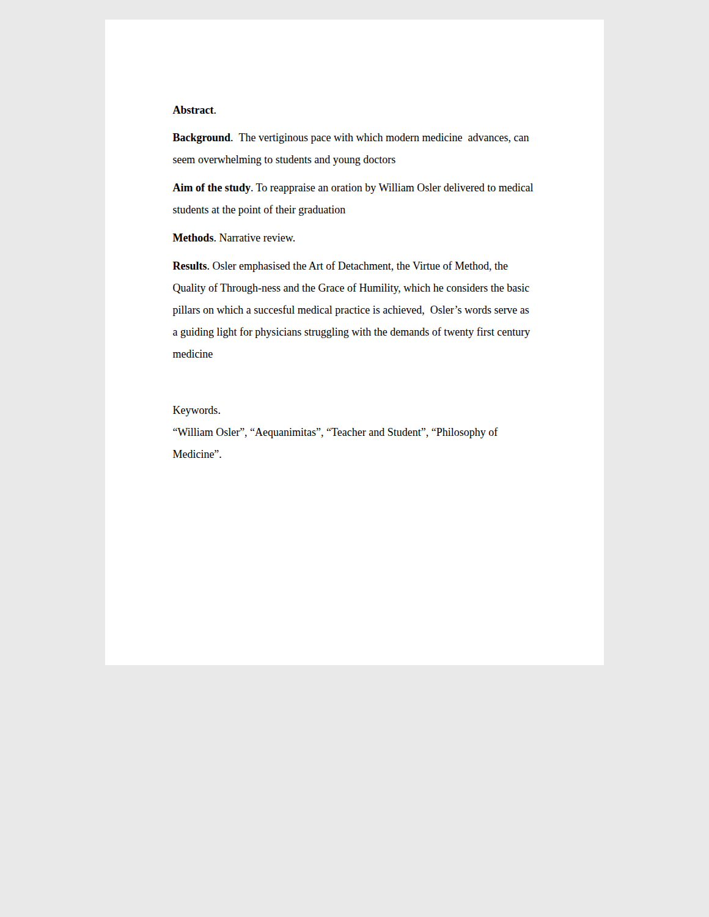Abstract.
Background. The vertiginous pace with which modern medicine advances, can seem overwhelming to students and young doctors
Aim of the study. To reappraise an oration by William Osler delivered to medical students at the point of their graduation
Methods. Narrative review.
Results. Osler emphasised the Art of Detachment, the Virtue of Method, the Quality of Through-ness and the Grace of Humility, which he considers the basic pillars on which a succesful medical practice is achieved, Osler’s words serve as a guiding light for physicians struggling with the demands of twenty first century medicine
Keywords.
“William Osler”, “Aequanimitas”, “Teacher and Student”, “Philosophy of Medicine”.